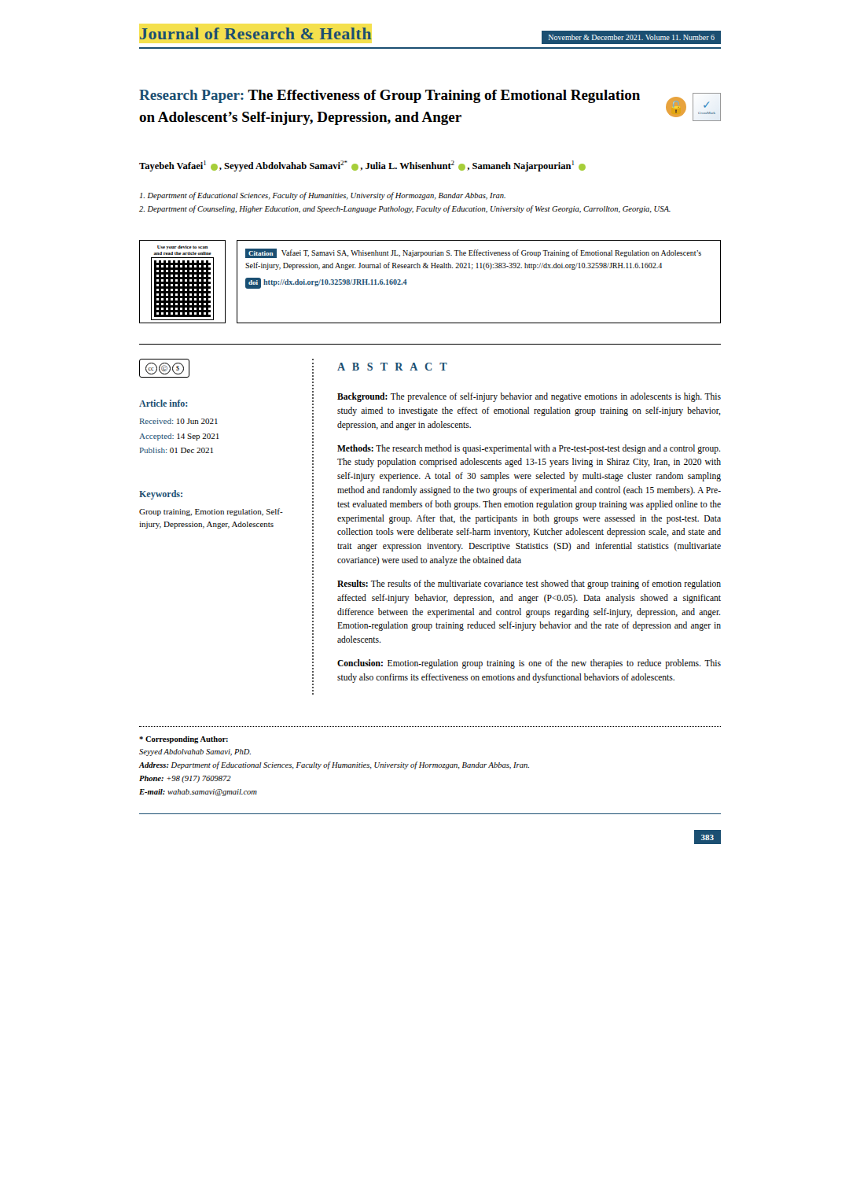Journal of Research & Health
November & December 2021. Volume 11. Number 6
🔓
✓
CrossMark
Research Paper: The Effectiveness of Group Training of Emotional Regulation on Adolescent’s Self-injury, Depression, and Anger
Tayebeh Vafaei1 , Seyyed Abdolvahab Samavi2* , Julia L. Whisenhunt2 , Samaneh Najarpourian1
1. Department of Educational Sciences, Faculty of Humanities, University of Hormozgan, Bandar Abbas, Iran.
2. Department of Counseling, Higher Education, and Speech-Language Pathology, Faculty of Education, University of West Georgia, Carrollton, Georgia, USA.
Use your device to scan
and read the article online
Citation Vafaei T, Samavi SA, Whisenhunt JL, Najarpourian S. The Effectiveness of Group Training of Emotional Regulation on Adolescent’s Self-injury, Depression, and Anger. Journal of Research & Health. 2021; 11(6):383-392. http://dx.doi.org/10.32598/JRH.11.6.1602.4
doihttp://dx.doi.org/10.32598/JRH.11.6.1602.4
ccⒸ$
Article info:
Received: 10 Jun 2021
Accepted: 14 Sep 2021
Publish: 01 Dec 2021
Keywords:
Group training, Emotion regulation, Self-injury, Depression, Anger, Adolescents
A B S T R A C T
Background: The prevalence of self-injury behavior and negative emotions in adolescents is high. This study aimed to investigate the effect of emotional regulation group training on self-injury behavior, depression, and anger in adolescents.
Methods: The research method is quasi-experimental with a Pre-test-post-test design and a control group. The study population comprised adolescents aged 13-15 years living in Shiraz City, Iran, in 2020 with self-injury experience. A total of 30 samples were selected by multi-stage cluster random sampling method and randomly assigned to the two groups of experimental and control (each 15 members). A Pre-test evaluated members of both groups. Then emotion regulation group training was applied online to the experimental group. After that, the participants in both groups were assessed in the post-test. Data collection tools were deliberate self-harm inventory, Kutcher adolescent depression scale, and state and trait anger expression inventory. Descriptive Statistics (SD) and inferential statistics (multivariate covariance) were used to analyze the obtained data
Results: The results of the multivariate covariance test showed that group training of emotion regulation affected self-injury behavior, depression, and anger (P<0.05). Data analysis showed a significant difference between the experimental and control groups regarding self-injury, depression, and anger. Emotion-regulation group training reduced self-injury behavior and the rate of depression and anger in adolescents.
Conclusion: Emotion-regulation group training is one of the new therapies to reduce problems. This study also confirms its effectiveness on emotions and dysfunctional behaviors of adolescents.
* Corresponding Author:
Seyyed Abdolvahab Samavi, PhD.
Address: Department of Educational Sciences, Faculty of Humanities, University of Hormozgan, Bandar Abbas, Iran.
Phone: +98 (917) 7609872
E-mail: wahab.samavi@gmail.com
383